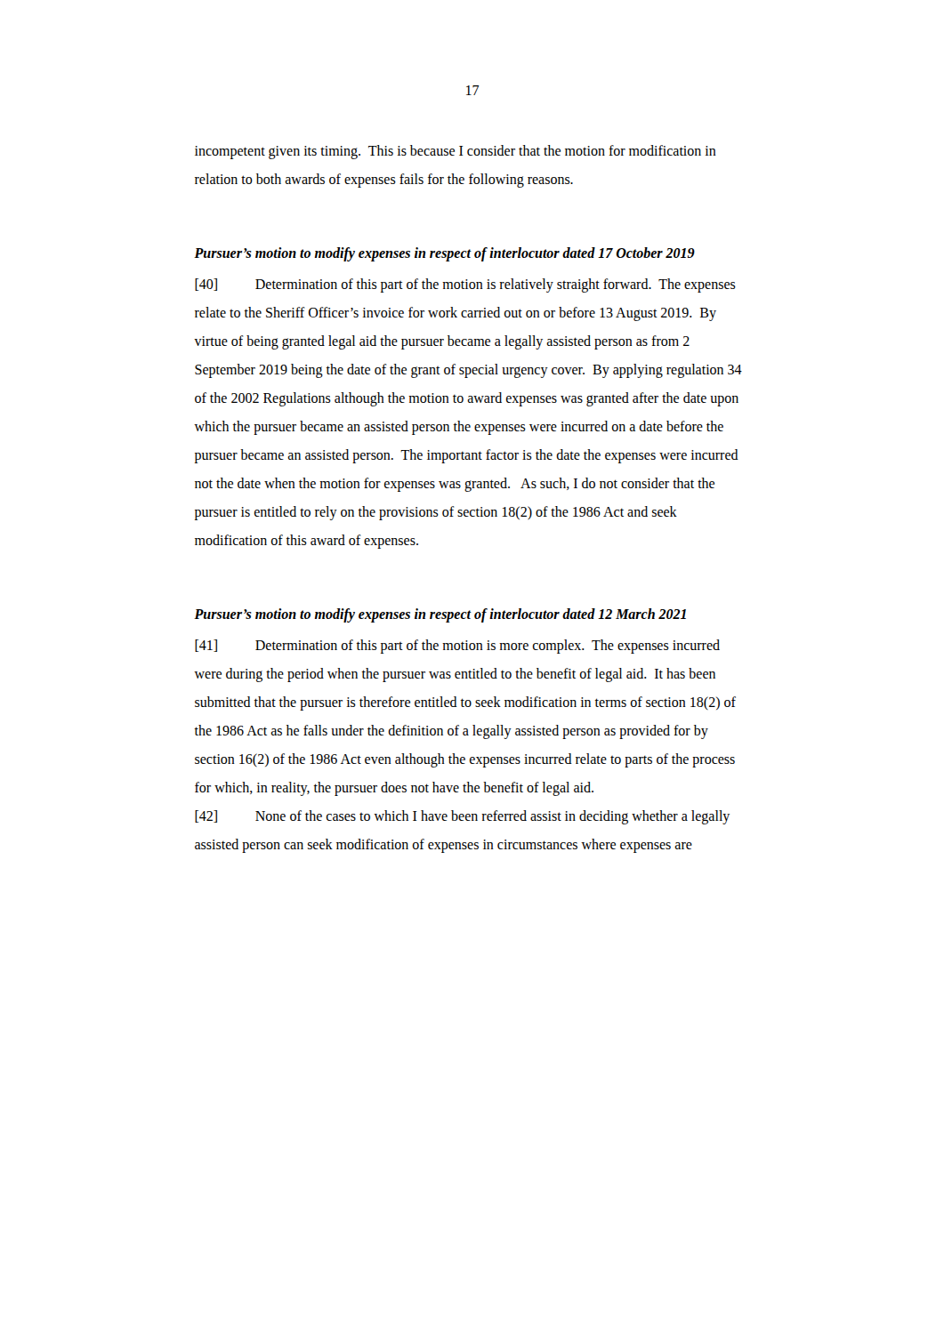17
incompetent given its timing. This is because I consider that the motion for modification in relation to both awards of expenses fails for the following reasons.
Pursuer’s motion to modify expenses in respect of interlocutor dated 17 October 2019
[40] Determination of this part of the motion is relatively straight forward. The expenses relate to the Sheriff Officer’s invoice for work carried out on or before 13 August 2019. By virtue of being granted legal aid the pursuer became a legally assisted person as from 2 September 2019 being the date of the grant of special urgency cover. By applying regulation 34 of the 2002 Regulations although the motion to award expenses was granted after the date upon which the pursuer became an assisted person the expenses were incurred on a date before the pursuer became an assisted person. The important factor is the date the expenses were incurred not the date when the motion for expenses was granted. As such, I do not consider that the pursuer is entitled to rely on the provisions of section 18(2) of the 1986 Act and seek modification of this award of expenses.
Pursuer’s motion to modify expenses in respect of interlocutor dated 12 March 2021
[41] Determination of this part of the motion is more complex. The expenses incurred were during the period when the pursuer was entitled to the benefit of legal aid. It has been submitted that the pursuer is therefore entitled to seek modification in terms of section 18(2) of the 1986 Act as he falls under the definition of a legally assisted person as provided for by section 16(2) of the 1986 Act even although the expenses incurred relate to parts of the process for which, in reality, the pursuer does not have the benefit of legal aid.
[42] None of the cases to which I have been referred assist in deciding whether a legally assisted person can seek modification of expenses in circumstances where expenses are